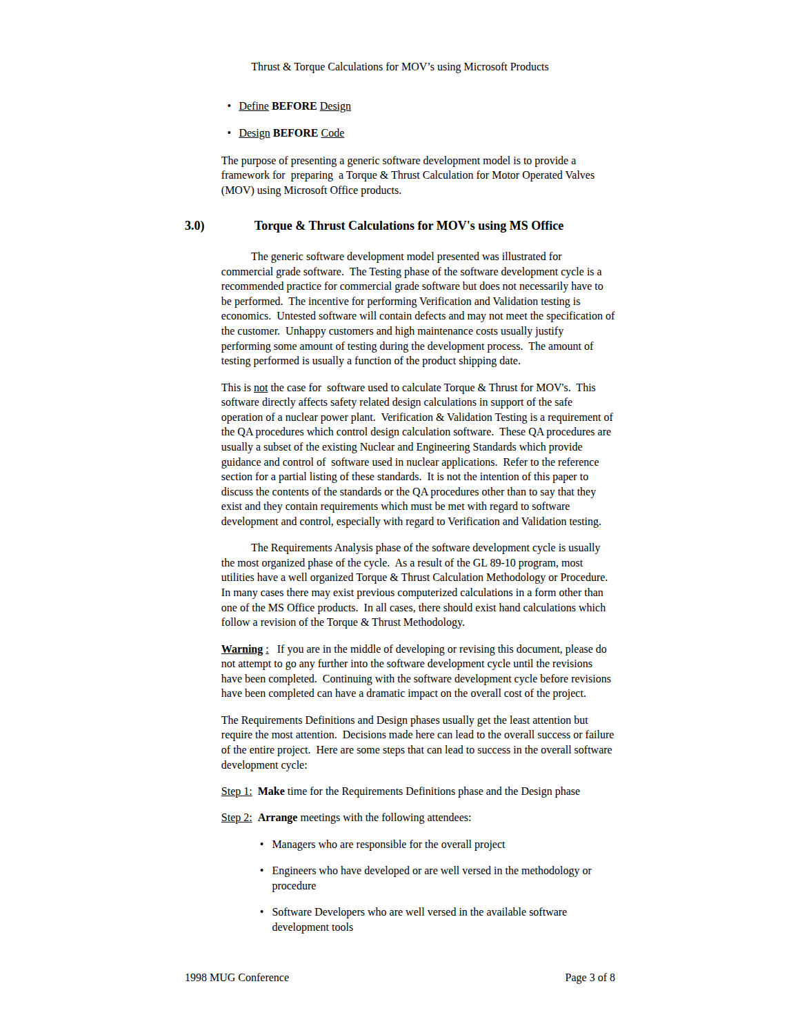Thrust & Torque Calculations for MOV’s using Microsoft Products
Define BEFORE Design
Design BEFORE Code
The purpose of presenting a generic software development model is to provide a framework for preparing a Torque & Thrust Calculation for Motor Operated Valves (MOV) using Microsoft Office products.
3.0) Torque & Thrust Calculations for MOV's using MS Office
The generic software development model presented was illustrated for commercial grade software. The Testing phase of the software development cycle is a recommended practice for commercial grade software but does not necessarily have to be performed. The incentive for performing Verification and Validation testing is economics. Untested software will contain defects and may not meet the specification of the customer. Unhappy customers and high maintenance costs usually justify performing some amount of testing during the development process. The amount of testing performed is usually a function of the product shipping date.
This is not the case for software used to calculate Torque & Thrust for MOV's. This software directly affects safety related design calculations in support of the safe operation of a nuclear power plant. Verification & Validation Testing is a requirement of the QA procedures which control design calculation software. These QA procedures are usually a subset of the existing Nuclear and Engineering Standards which provide guidance and control of software used in nuclear applications. Refer to the reference section for a partial listing of these standards. It is not the intention of this paper to discuss the contents of the standards or the QA procedures other than to say that they exist and they contain requirements which must be met with regard to software development and control, especially with regard to Verification and Validation testing.
The Requirements Analysis phase of the software development cycle is usually the most organized phase of the cycle. As a result of the GL 89-10 program, most utilities have a well organized Torque & Thrust Calculation Methodology or Procedure. In many cases there may exist previous computerized calculations in a form other than one of the MS Office products. In all cases, there should exist hand calculations which follow a revision of the Torque & Thrust Methodology.
Warning : If you are in the middle of developing or revising this document, please do not attempt to go any further into the software development cycle until the revisions have been completed. Continuing with the software development cycle before revisions have been completed can have a dramatic impact on the overall cost of the project.
The Requirements Definitions and Design phases usually get the least attention but require the most attention. Decisions made here can lead to the overall success or failure of the entire project. Here are some steps that can lead to success in the overall software development cycle:
Step 1: Make time for the Requirements Definitions phase and the Design phase
Step 2: Arrange meetings with the following attendees:
Managers who are responsible for the overall project
Engineers who have developed or are well versed in the methodology or procedure
Software Developers who are well versed in the available software development tools
1998 MUG Conference Page 3 of 8